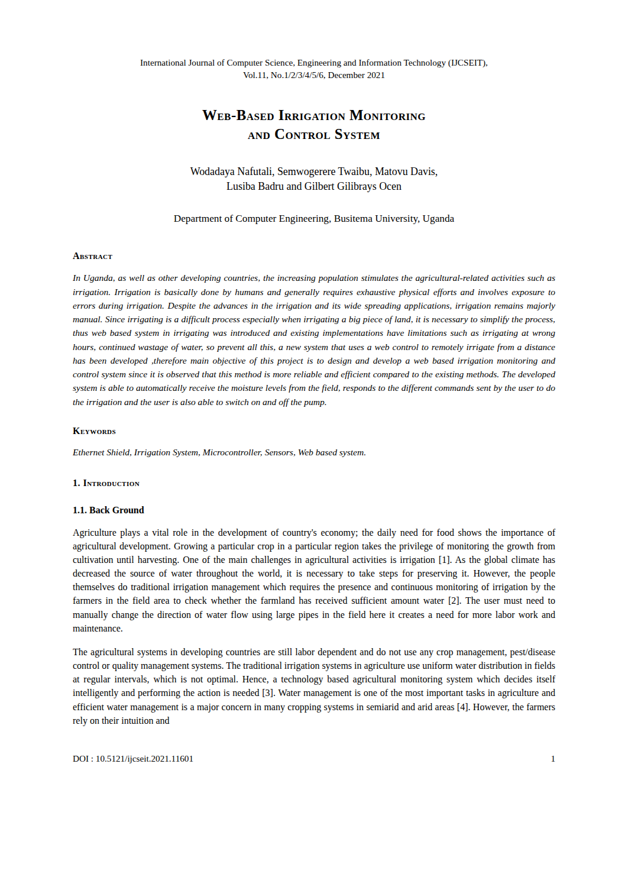International Journal of Computer Science, Engineering and Information Technology (IJCSEIT),
Vol.11, No.1/2/3/4/5/6, December 2021
Web-Based Irrigation Monitoring
and Control System
Wodadaya Nafutali, Semwogerere Twaibu, Matovu Davis,
Lusiba Badru and Gilbert Gilibrays Ocen
Department of Computer Engineering, Busitema University, Uganda
Abstract
In Uganda, as well as other developing countries, the increasing population stimulates the agricultural-related activities such as irrigation. Irrigation is basically done by humans and generally requires exhaustive physical efforts and involves exposure to errors during irrigation. Despite the advances in the irrigation and its wide spreading applications, irrigation remains majorly manual. Since irrigating is a difficult process especially when irrigating a big piece of land, it is necessary to simplify the process, thus web based system in irrigating was introduced and existing implementations have limitations such as irrigating at wrong hours, continued wastage of water, so prevent all this, a new system that uses a web control to remotely irrigate from a distance has been developed ,therefore main objective of this project is to design and develop a web based irrigation monitoring and control system since it is observed that this method is more reliable and efficient compared to the existing methods. The developed system is able to automatically receive the moisture levels from the field, responds to the different commands sent by the user to do the irrigation and the user is also able to switch on and off the pump.
Keywords
Ethernet Shield, Irrigation System, Microcontroller, Sensors, Web based system.
1. Introduction
1.1. Back Ground
Agriculture plays a vital role in the development of country's economy; the daily need for food shows the importance of agricultural development. Growing a particular crop in a particular region takes the privilege of monitoring the growth from cultivation until harvesting. One of the main challenges in agricultural activities is irrigation [1]. As the global climate has decreased the source of water throughout the world, it is necessary to take steps for preserving it. However, the people themselves do traditional irrigation management which requires the presence and continuous monitoring of irrigation by the farmers in the field area to check whether the farmland has received sufficient amount water [2]. The user must need to manually change the direction of water flow using large pipes in the field here it creates a need for more labor work and maintenance.
The agricultural systems in developing countries are still labor dependent and do not use any crop management, pest/disease control or quality management systems. The traditional irrigation systems in agriculture use uniform water distribution in fields at regular intervals, which is not optimal. Hence, a technology based agricultural monitoring system which decides itself intelligently and performing the action is needed [3]. Water management is one of the most important tasks in agriculture and efficient water management is a major concern in many cropping systems in semiarid and arid areas [4]. However, the farmers rely on their intuition and
DOI : 10.5121/ijcseit.2021.11601 1